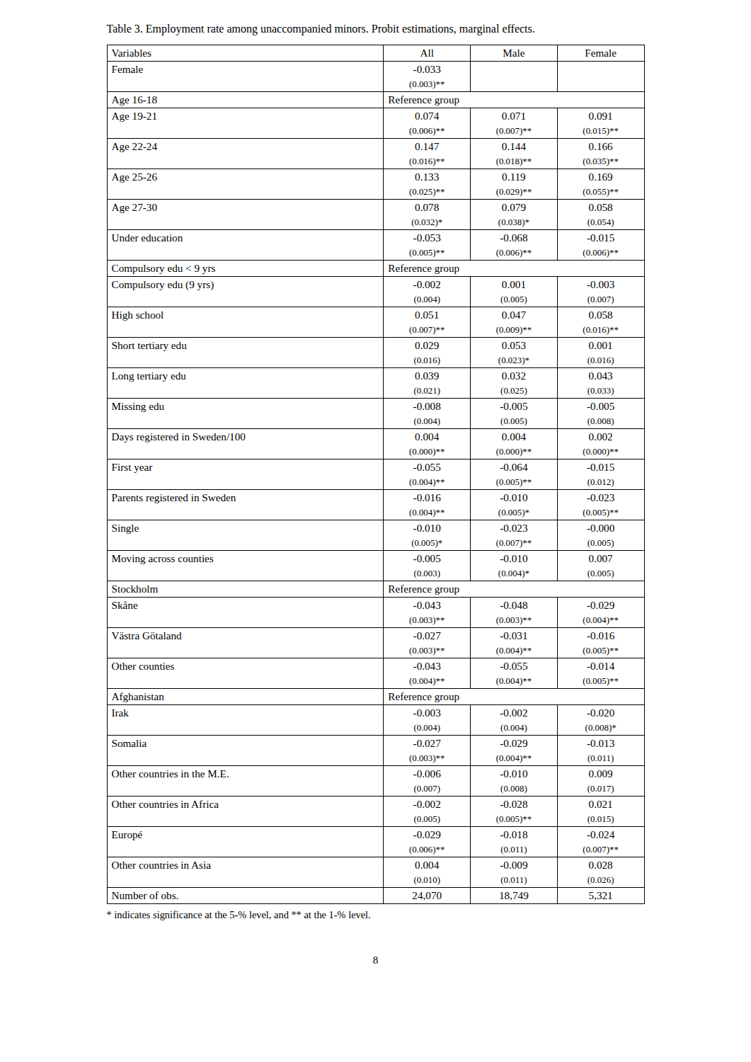Table 3. Employment rate among unaccompanied minors. Probit estimations, marginal effects.
| Variables | All | Male | Female |
| --- | --- | --- | --- |
| Female | -0.033 | | |
| | (0.003)** | | |
| Age 16-18 | Reference group |
| Age 19-21 | 0.074 | 0.071 | 0.091 |
| | (0.006)** | (0.007)** | (0.015)** |
| Age 22-24 | 0.147 | 0.144 | 0.166 |
| | (0.016)** | (0.018)** | (0.035)** |
| Age 25-26 | 0.133 | 0.119 | 0.169 |
| | (0.025)** | (0.029)** | (0.055)** |
| Age 27-30 | 0.078 | 0.079 | 0.058 |
| | (0.032)* | (0.038)* | (0.054) |
| Under education | -0.053 | -0.068 | -0.015 |
| | (0.005)** | (0.006)** | (0.006)** |
| Compulsory edu < 9 yrs | Reference group |
| Compulsory edu (9 yrs) | -0.002 | 0.001 | -0.003 |
| | (0.004) | (0.005) | (0.007) |
| High school | 0.051 | 0.047 | 0.058 |
| | (0.007)** | (0.009)** | (0.016)** |
| Short tertiary edu | 0.029 | 0.053 | 0.001 |
| | (0.016) | (0.023)* | (0.016) |
| Long tertiary edu | 0.039 | 0.032 | 0.043 |
| | (0.021) | (0.025) | (0.033) |
| Missing edu | -0.008 | -0.005 | -0.005 |
| | (0.004) | (0.005) | (0.008) |
| Days registered in Sweden/100 | 0.004 | 0.004 | 0.002 |
| | (0.000)** | (0.000)** | (0.000)** |
| First year | -0.055 | -0.064 | -0.015 |
| | (0.004)** | (0.005)** | (0.012) |
| Parents registered in Sweden | -0.016 | -0.010 | -0.023 |
| | (0.004)** | (0.005)* | (0.005)** |
| Single | -0.010 | -0.023 | -0.000 |
| | (0.005)* | (0.007)** | (0.005) |
| Moving across counties | -0.005 | -0.010 | 0.007 |
| | (0.003) | (0.004)* | (0.005) |
| Stockholm | Reference group |
| Skåne | -0.043 | -0.048 | -0.029 |
| | (0.003)** | (0.003)** | (0.004)** |
| Västra Götaland | -0.027 | -0.031 | -0.016 |
| | (0.003)** | (0.004)** | (0.005)** |
| Other counties | -0.043 | -0.055 | -0.014 |
| | (0.004)** | (0.004)** | (0.005)** |
| Afghanistan | Reference group |
| Irak | -0.003 | -0.002 | -0.020 |
| | (0.004) | (0.004) | (0.008)* |
| Somalia | -0.027 | -0.029 | -0.013 |
| | (0.003)** | (0.004)** | (0.011) |
| Other countries in the M.E. | -0.006 | -0.010 | 0.009 |
| | (0.007) | (0.008) | (0.017) |
| Other countries in Africa | -0.002 | -0.028 | 0.021 |
| | (0.005) | (0.005)** | (0.015) |
| Europé | -0.029 | -0.018 | -0.024 |
| | (0.006)** | (0.011) | (0.007)** |
| Other countries in Asia | 0.004 | -0.009 | 0.028 |
| | (0.010) | (0.011) | (0.026) |
| Number of obs. | 24,070 | 18,749 | 5,321 |
* indicates significance at the 5-% level, and ** at the 1-% level.
8